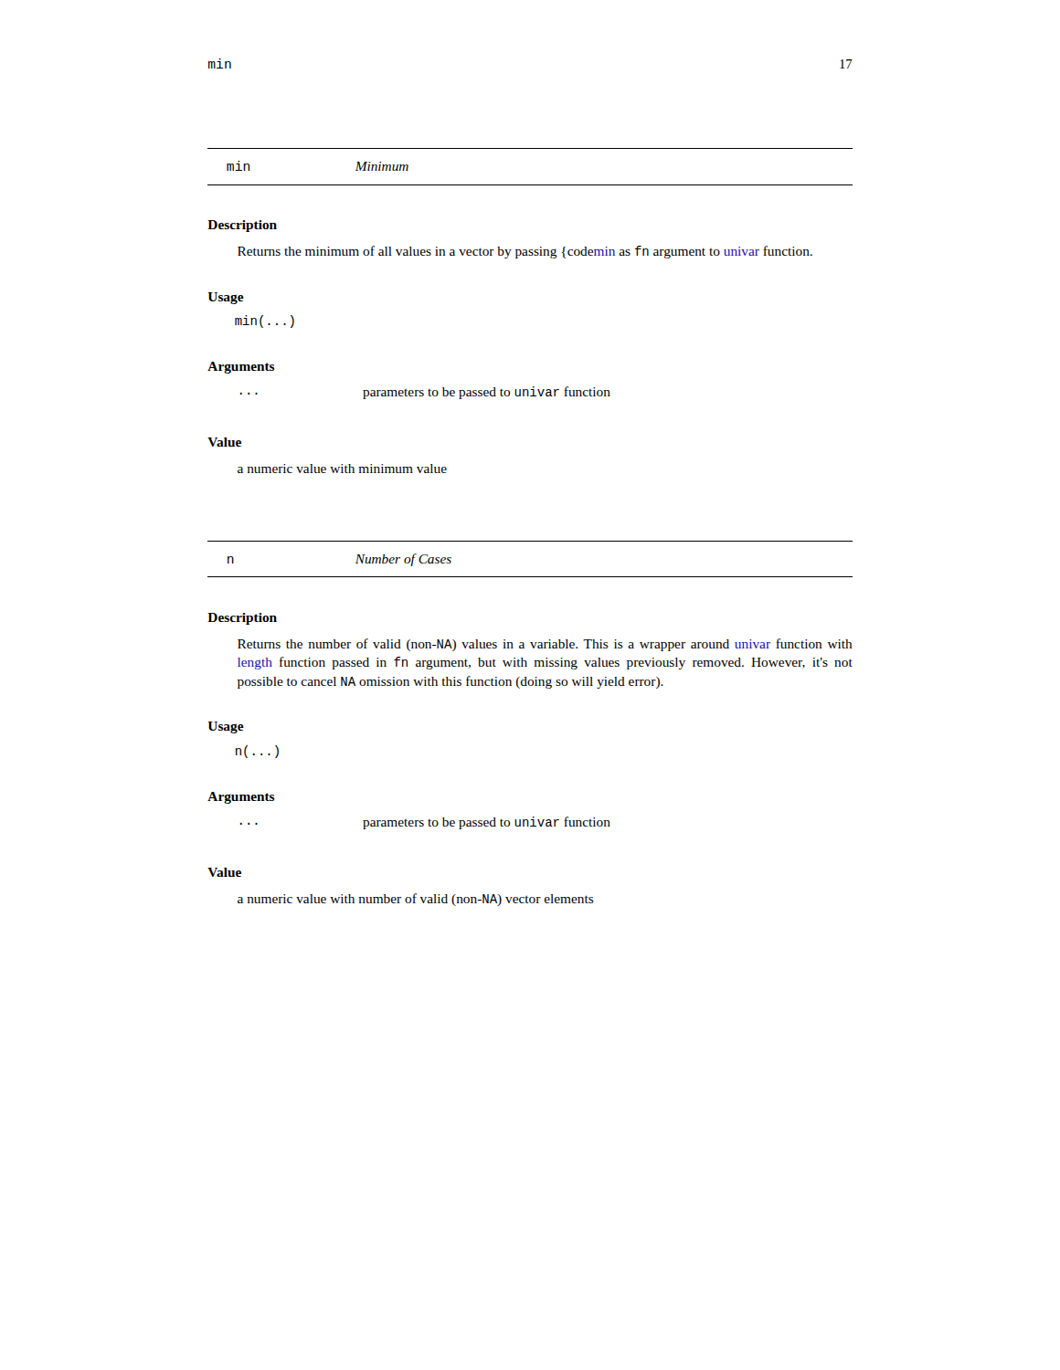min 17
min Minimum
Description
Returns the minimum of all values in a vector by passing {codemin as fn argument to univar function.
Usage
min(...)
Arguments
| ... | parameters to be passed to univar function |
Value
a numeric value with minimum value
n Number of Cases
Description
Returns the number of valid (non-NA) values in a variable. This is a wrapper around univar function with length function passed in fn argument, but with missing values previously removed. However, it's not possible to cancel NA omission with this function (doing so will yield error).
Usage
n(...)
Arguments
| ... | parameters to be passed to univar function |
Value
a numeric value with number of valid (non-NA) vector elements